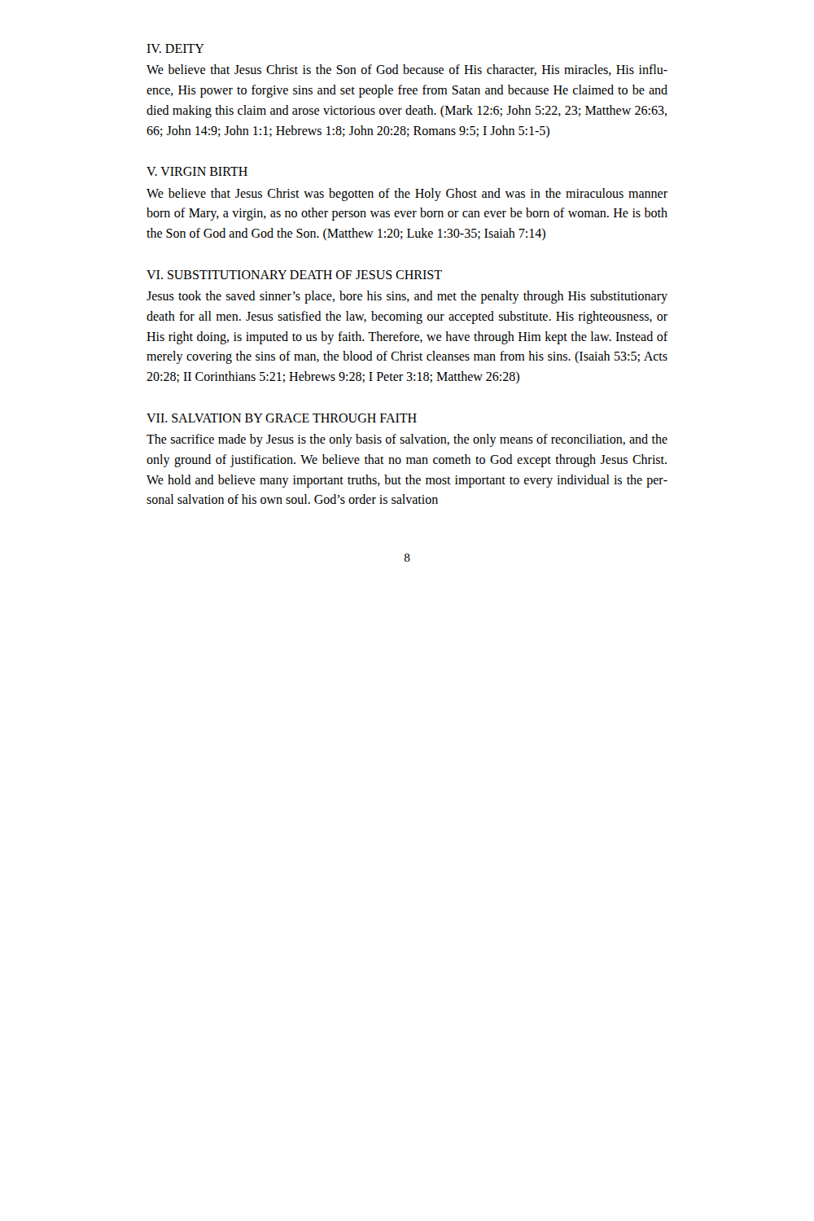IV. DEITY
We believe that Jesus Christ is the Son of God because of His character, His miracles, His influence, His power to forgive sins and set people free from Satan and because He claimed to be and died making this claim and arose victorious over death. (Mark 12:6; John 5:22, 23; Matthew 26:63, 66; John 14:9; John 1:1; Hebrews 1:8; John 20:28; Romans 9:5; I John 5:1-5)
V. VIRGIN BIRTH
We believe that Jesus Christ was begotten of the Holy Ghost and was in the miraculous manner born of Mary, a virgin, as no other person was ever born or can ever be born of woman. He is both the Son of God and God the Son. (Matthew 1:20; Luke 1:30-35; Isaiah 7:14)
VI. SUBSTITUTIONARY DEATH OF JESUS CHRIST
Jesus took the saved sinner’s place, bore his sins, and met the penalty through His substitutionary death for all men. Jesus satisfied the law, becoming our accepted substitute. His righteousness, or His right doing, is imputed to us by faith. Therefore, we have through Him kept the law. Instead of merely covering the sins of man, the blood of Christ cleanses man from his sins. (Isaiah 53:5; Acts 20:28; II Corinthians 5:21; Hebrews 9:28; I Peter 3:18; Matthew 26:28)
VII. SALVATION BY GRACE THROUGH FAITH
The sacrifice made by Jesus is the only basis of salvation, the only means of reconciliation, and the only ground of justification. We believe that no man cometh to God except through Jesus Christ. We hold and believe many important truths, but the most important to every individual is the personal salvation of his own soul. God’s order is salvation
8